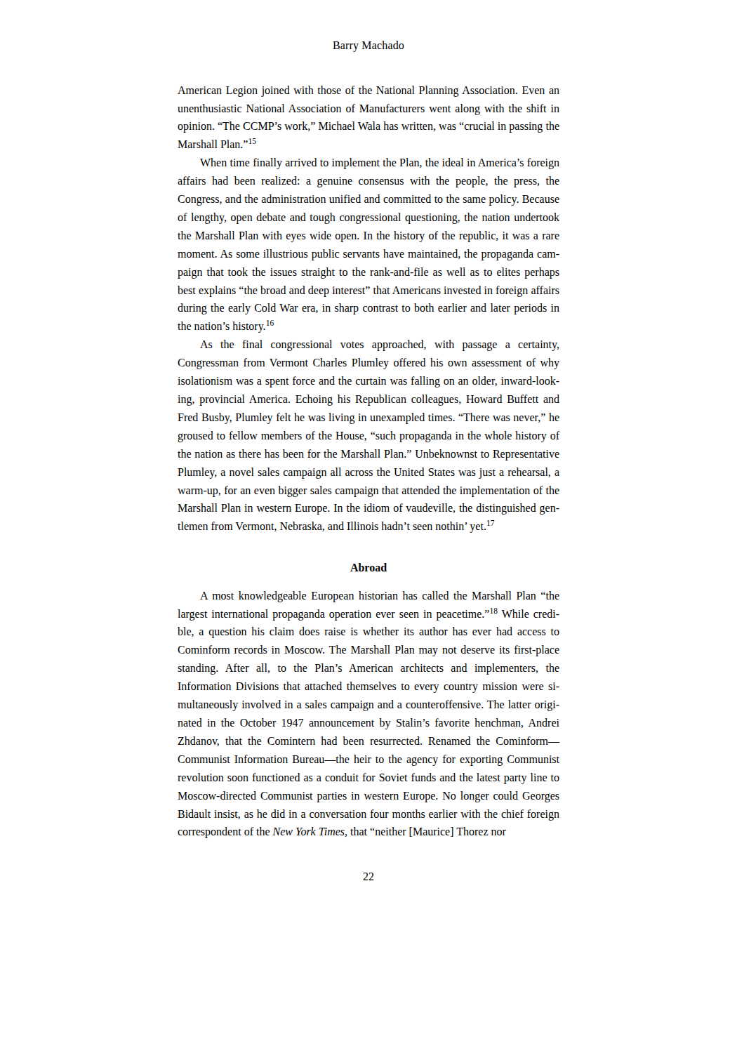Barry Machado
American Legion joined with those of the National Planning Association. Even an unenthusiastic National Association of Manufacturers went along with the shift in opinion. “The CCMP’s work,” Michael Wala has written, was “crucial in passing the Marshall Plan.”15
When time finally arrived to implement the Plan, the ideal in America’s foreign affairs had been realized: a genuine consensus with the people, the press, the Congress, and the administration unified and committed to the same policy. Because of lengthy, open debate and tough congressional questioning, the nation undertook the Marshall Plan with eyes wide open. In the history of the republic, it was a rare moment. As some illustrious public servants have maintained, the propaganda campaign that took the issues straight to the rank-and-file as well as to elites perhaps best explains “the broad and deep interest” that Americans invested in foreign affairs during the early Cold War era, in sharp contrast to both earlier and later periods in the nation’s history.16
As the final congressional votes approached, with passage a certainty, Congressman from Vermont Charles Plumley offered his own assessment of why isolationism was a spent force and the curtain was falling on an older, inward-looking, provincial America. Echoing his Republican colleagues, Howard Buffett and Fred Busby, Plumley felt he was living in unexampled times. “There was never,” he groused to fellow members of the House, “such propaganda in the whole history of the nation as there has been for the Marshall Plan.” Unbeknownst to Representative Plumley, a novel sales campaign all across the United States was just a rehearsal, a warm-up, for an even bigger sales campaign that attended the implementation of the Marshall Plan in western Europe. In the idiom of vaudeville, the distinguished gentlemen from Vermont, Nebraska, and Illinois hadn’t seen nothin’ yet.17
Abroad
A most knowledgeable European historian has called the Marshall Plan “the largest international propaganda operation ever seen in peacetime.”18 While credible, a question his claim does raise is whether its author has ever had access to Cominform records in Moscow. The Marshall Plan may not deserve its first-place standing. After all, to the Plan’s American architects and implementers, the Information Divisions that attached themselves to every country mission were simultaneously involved in a sales campaign and a counteroffensive. The latter originated in the October 1947 announcement by Stalin’s favorite henchman, Andrei Zhdanov, that the Comintern had been resurrected. Renamed the Cominform—Communist Information Bureau—the heir to the agency for exporting Communist revolution soon functioned as a conduit for Soviet funds and the latest party line to Moscow-directed Communist parties in western Europe. No longer could Georges Bidault insist, as he did in a conversation four months earlier with the chief foreign correspondent of the New York Times, that “neither [Maurice] Thorez nor
22